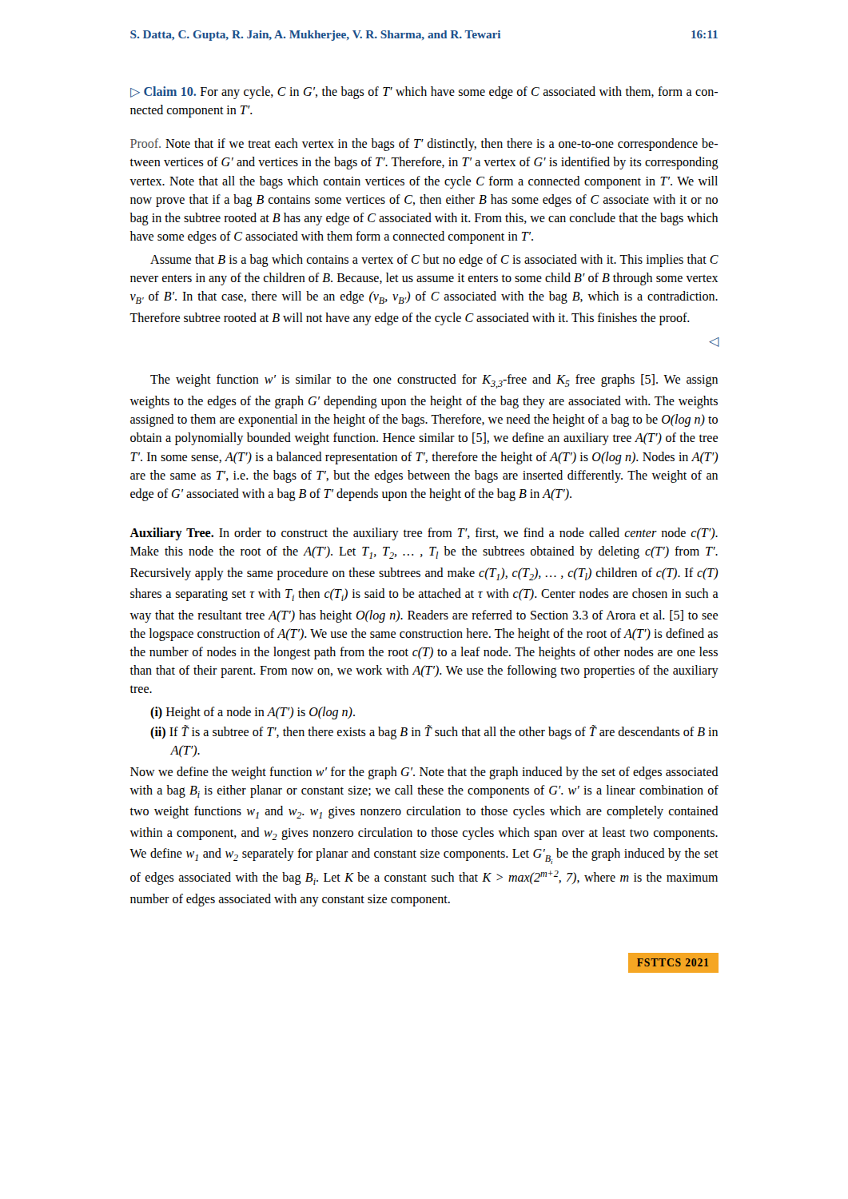S. Datta, C. Gupta, R. Jain, A. Mukherjee, V. R. Sharma, and R. Tewari 16:11
▷ Claim 10. For any cycle, C in G′, the bags of T′ which have some edge of C associated with them, form a connected component in T′.
Proof. Note that if we treat each vertex in the bags of T′ distinctly, then there is a one-to-one correspondence between vertices of G′ and vertices in the bags of T′. Therefore, in T′ a vertex of G′ is identified by its corresponding vertex. Note that all the bags which contain vertices of the cycle C form a connected component in T′. We will now prove that if a bag B contains some vertices of C, then either B has some edges of C associate with it or no bag in the subtree rooted at B has any edge of C associated with it. From this, we can conclude that the bags which have some edges of C associated with them form a connected component in T′.
Assume that B is a bag which contains a vertex of C but no edge of C is associated with it. This implies that C never enters in any of the children of B. Because, let us assume it enters to some child B′ of B through some vertex vB′ of B′. In that case, there will be an edge (vB, vB′) of C associated with the bag B, which is a contradiction. Therefore subtree rooted at B will not have any edge of the cycle C associated with it. This finishes the proof.
◁
The weight function w′ is similar to the one constructed for K3,3-free and K5 free graphs [5]. We assign weights to the edges of the graph G′ depending upon the height of the bag they are associated with. The weights assigned to them are exponential in the height of the bags. Therefore, we need the height of a bag to be O(log n) to obtain a polynomially bounded weight function. Hence similar to [5], we define an auxiliary tree A(T′) of the tree T′. In some sense, A(T′) is a balanced representation of T′, therefore the height of A(T′) is O(log n). Nodes in A(T′) are the same as T′, i.e. the bags of T′, but the edges between the bags are inserted differently. The weight of an edge of G′ associated with a bag B of T′ depends upon the height of the bag B in A(T′).
Auxiliary Tree.
In order to construct the auxiliary tree from T′, first, we find a node called center node c(T′). Make this node the root of the A(T′). Let T1, T2, … , Tl be the subtrees obtained by deleting c(T′) from T′. Recursively apply the same procedure on these subtrees and make c(T1), c(T2), … , c(Tl) children of c(T). If c(T) shares a separating set τ with Ti then c(Ti) is said to be attached at τ with c(T). Center nodes are chosen in such a way that the resultant tree A(T′) has height O(log n). Readers are referred to Section 3.3 of Arora et al. [5] to see the logspace construction of A(T′). We use the same construction here. The height of the root of A(T′) is defined as the number of nodes in the longest path from the root c(T) to a leaf node. The heights of other nodes are one less than that of their parent. From now on, we work with A(T′). We use the following two properties of the auxiliary tree.
(i) Height of a node in A(T′) is O(log n).
(ii) If T̃ is a subtree of T′, then there exists a bag B in T̃ such that all the other bags of T̃ are descendants of B in A(T′).
Now we define the weight function w′ for the graph G′. Note that the graph induced by the set of edges associated with a bag Bi is either planar or constant size; we call these the components of G′. w′ is a linear combination of two weight functions w1 and w2. w1 gives nonzero circulation to those cycles which are completely contained within a component, and w2 gives nonzero circulation to those cycles which span over at least two components. We define w1 and w2 separately for planar and constant size components. Let G′Bi be the graph induced by the set of edges associated with the bag Bi. Let K be a constant such that K > max(2m+2, 7), where m is the maximum number of edges associated with any constant size component.
FSTTCS 2021